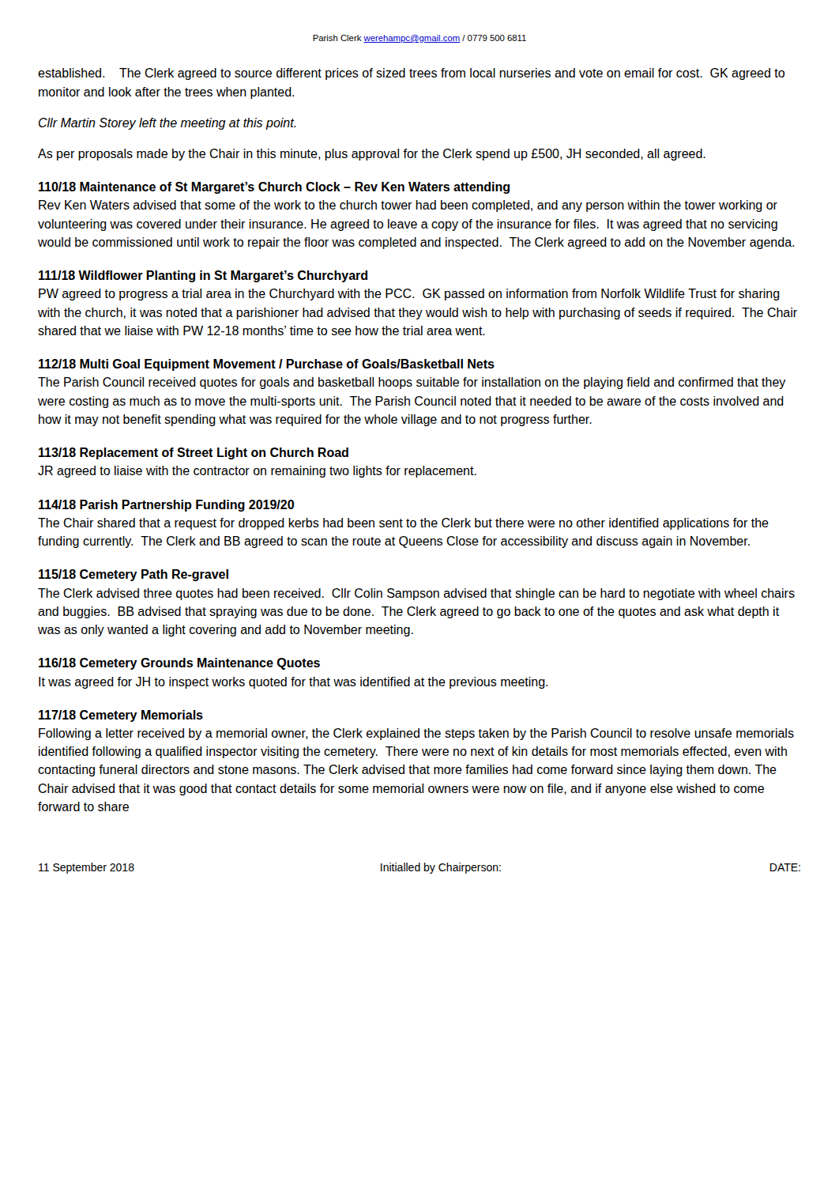Parish Clerk werehampc@gmail.com / 0779 500 6811
established. The Clerk agreed to source different prices of sized trees from local nurseries and vote on email for cost. GK agreed to monitor and look after the trees when planted.
Cllr Martin Storey left the meeting at this point.
As per proposals made by the Chair in this minute, plus approval for the Clerk spend up £500, JH seconded, all agreed.
110/18 Maintenance of St Margaret’s Church Clock – Rev Ken Waters attending
Rev Ken Waters advised that some of the work to the church tower had been completed, and any person within the tower working or volunteering was covered under their insurance. He agreed to leave a copy of the insurance for files. It was agreed that no servicing would be commissioned until work to repair the floor was completed and inspected. The Clerk agreed to add on the November agenda.
111/18 Wildflower Planting in St Margaret’s Churchyard
PW agreed to progress a trial area in the Churchyard with the PCC. GK passed on information from Norfolk Wildlife Trust for sharing with the church, it was noted that a parishioner had advised that they would wish to help with purchasing of seeds if required. The Chair shared that we liaise with PW 12-18 months’ time to see how the trial area went.
112/18 Multi Goal Equipment Movement / Purchase of Goals/Basketball Nets
The Parish Council received quotes for goals and basketball hoops suitable for installation on the playing field and confirmed that they were costing as much as to move the multi-sports unit. The Parish Council noted that it needed to be aware of the costs involved and how it may not benefit spending what was required for the whole village and to not progress further.
113/18 Replacement of Street Light on Church Road
JR agreed to liaise with the contractor on remaining two lights for replacement.
114/18 Parish Partnership Funding 2019/20
The Chair shared that a request for dropped kerbs had been sent to the Clerk but there were no other identified applications for the funding currently. The Clerk and BB agreed to scan the route at Queens Close for accessibility and discuss again in November.
115/18 Cemetery Path Re-gravel
The Clerk advised three quotes had been received. Cllr Colin Sampson advised that shingle can be hard to negotiate with wheel chairs and buggies. BB advised that spraying was due to be done. The Clerk agreed to go back to one of the quotes and ask what depth it was as only wanted a light covering and add to November meeting.
116/18 Cemetery Grounds Maintenance Quotes
It was agreed for JH to inspect works quoted for that was identified at the previous meeting.
117/18 Cemetery Memorials
Following a letter received by a memorial owner, the Clerk explained the steps taken by the Parish Council to resolve unsafe memorials identified following a qualified inspector visiting the cemetery. There were no next of kin details for most memorials effected, even with contacting funeral directors and stone masons. The Clerk advised that more families had come forward since laying them down. The Chair advised that it was good that contact details for some memorial owners were now on file, and if anyone else wished to come forward to share
11 September 2018
Initialled by Chairperson:
DATE: